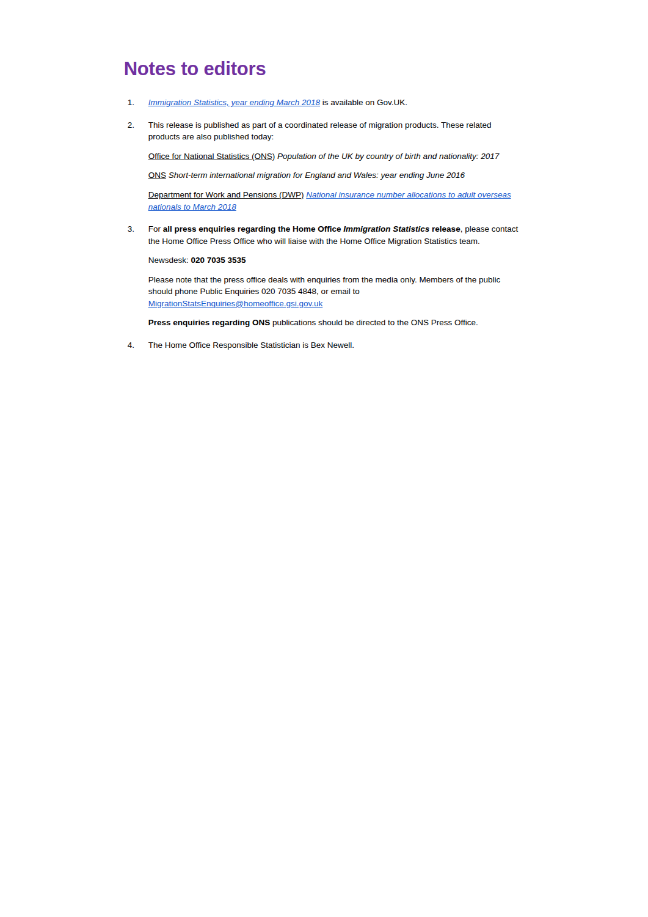Notes to editors
Immigration Statistics, year ending March 2018 is available on Gov.UK.
This release is published as part of a coordinated release of migration products. These related products are also published today:
Office for National Statistics (ONS) Population of the UK by country of birth and nationality: 2017
ONS Short-term international migration for England and Wales: year ending June 2016
Department for Work and Pensions (DWP) National insurance number allocations to adult overseas nationals to March 2018
For all press enquiries regarding the Home Office Immigration Statistics release, please contact the Home Office Press Office who will liaise with the Home Office Migration Statistics team.
Newsdesk: 020 7035 3535
Please note that the press office deals with enquiries from the media only. Members of the public should phone Public Enquiries 020 7035 4848, or email to MigrationStatsEnquiries@homeoffice.gsi.gov.uk
Press enquiries regarding ONS publications should be directed to the ONS Press Office.
The Home Office Responsible Statistician is Bex Newell.